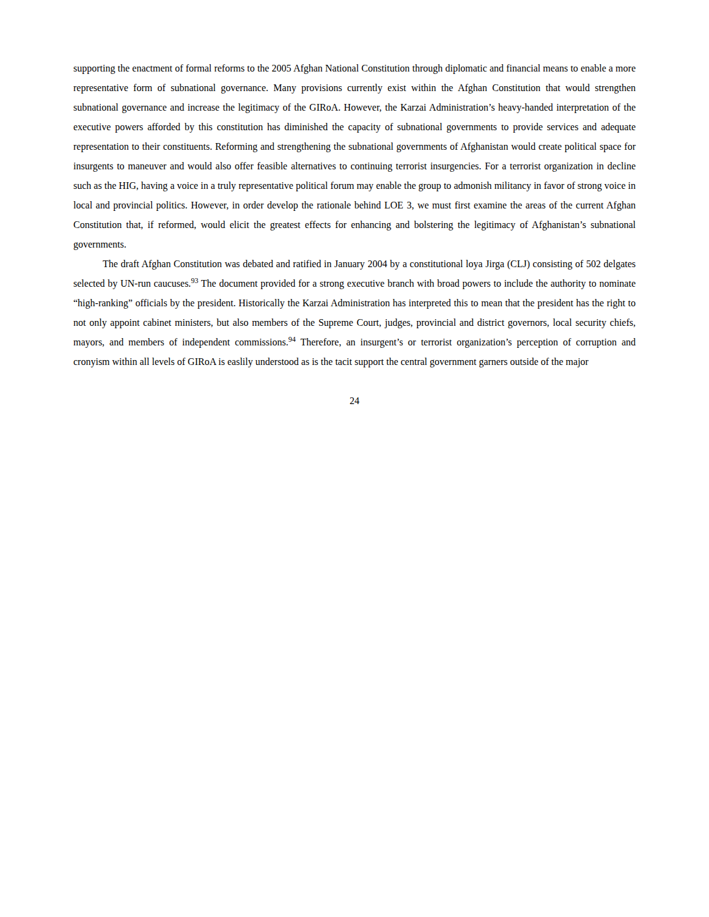supporting the enactment of formal reforms to the 2005 Afghan National Constitution through diplomatic and financial means to enable a more representative form of subnational governance. Many provisions currently exist within the Afghan Constitution that would strengthen subnational governance and increase the legitimacy of the GIRoA. However, the Karzai Administration’s heavy-handed interpretation of the executive powers afforded by this constitution has diminished the capacity of subnational governments to provide services and adequate representation to their constituents. Reforming and strengthening the subnational governments of Afghanistan would create political space for insurgents to maneuver and would also offer feasible alternatives to continuing terrorist insurgencies. For a terrorist organization in decline such as the HIG, having a voice in a truly representative political forum may enable the group to admonish militancy in favor of strong voice in local and provincial politics. However, in order develop the rationale behind LOE 3, we must first examine the areas of the current Afghan Constitution that, if reformed, would elicit the greatest effects for enhancing and bolstering the legitimacy of Afghanistan’s subnational governments.
The draft Afghan Constitution was debated and ratified in January 2004 by a constitutional loya Jirga (CLJ) consisting of 502 delgates selected by UN-run caucuses.93 The document provided for a strong executive branch with broad powers to include the authority to nominate “high-ranking” officials by the president. Historically the Karzai Administration has interpreted this to mean that the president has the right to not only appoint cabinet ministers, but also members of the Supreme Court, judges, provincial and district governors, local security chiefs, mayors, and members of independent commissions.94 Therefore, an insurgent’s or terrorist organization’s perception of corruption and cronyism within all levels of GIRoA is easlily understood as is the tacit support the central government garners outside of the major
24